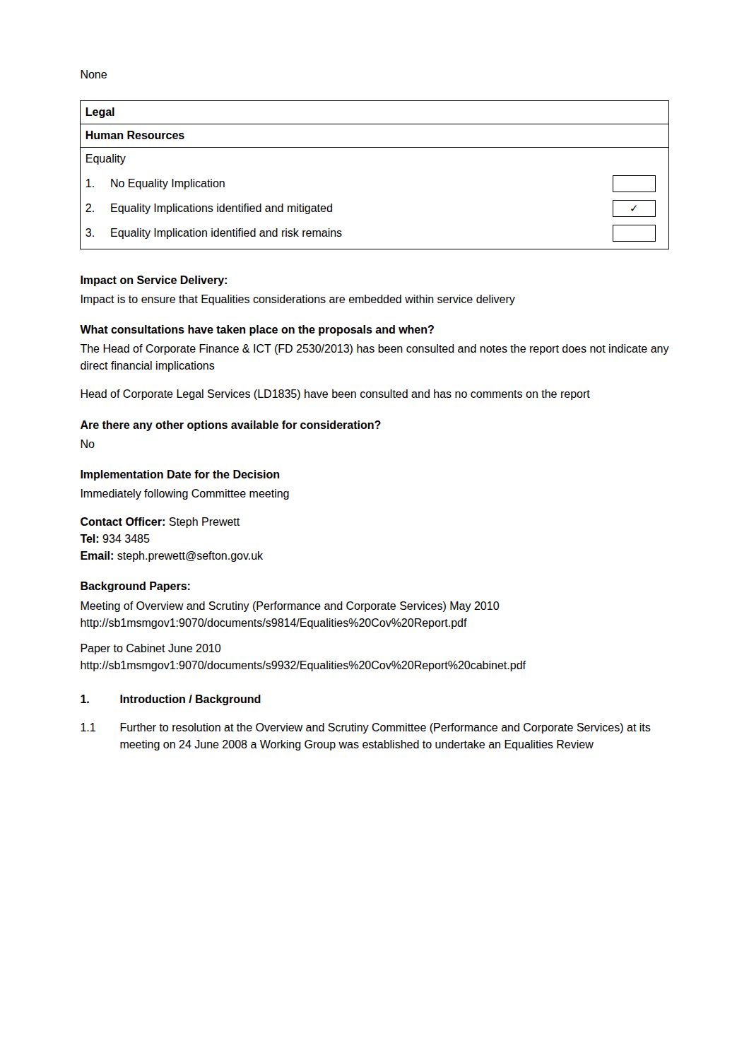None
| Legal |
| Human Resources |
| Equality / 1. / No Equality Implication / / / 2. / Equality Implications identified and mitigated / ✓ / / 3. / Equality Implication identified and risk remains / / |
Impact on Service Delivery:
Impact is to ensure that Equalities considerations are embedded within service delivery
What consultations have taken place on the proposals and when?
The Head of Corporate Finance & ICT (FD 2530/2013) has been consulted and notes the report does not indicate any direct financial implications
Head of Corporate Legal Services (LD1835) have been consulted and has no comments on the report
Are there any other options available for consideration?
No
Implementation Date for the Decision
Immediately following Committee meeting
Contact Officer: Steph Prewett
Tel: 934 3485
Email: steph.prewett@sefton.gov.uk
Background Papers:
Meeting of Overview and Scrutiny (Performance and Corporate Services) May 2010
http://sb1msmgov1:9070/documents/s9814/Equalities%20Cov%20Report.pdf
Paper to Cabinet June 2010
http://sb1msmgov1:9070/documents/s9932/Equalities%20Cov%20Report%20cabinet.pdf
1.
Introduction / Background
1.1
Further to resolution at the Overview and Scrutiny Committee (Performance and Corporate Services) at its meeting on 24 June 2008 a Working Group was established to undertake an Equalities Review